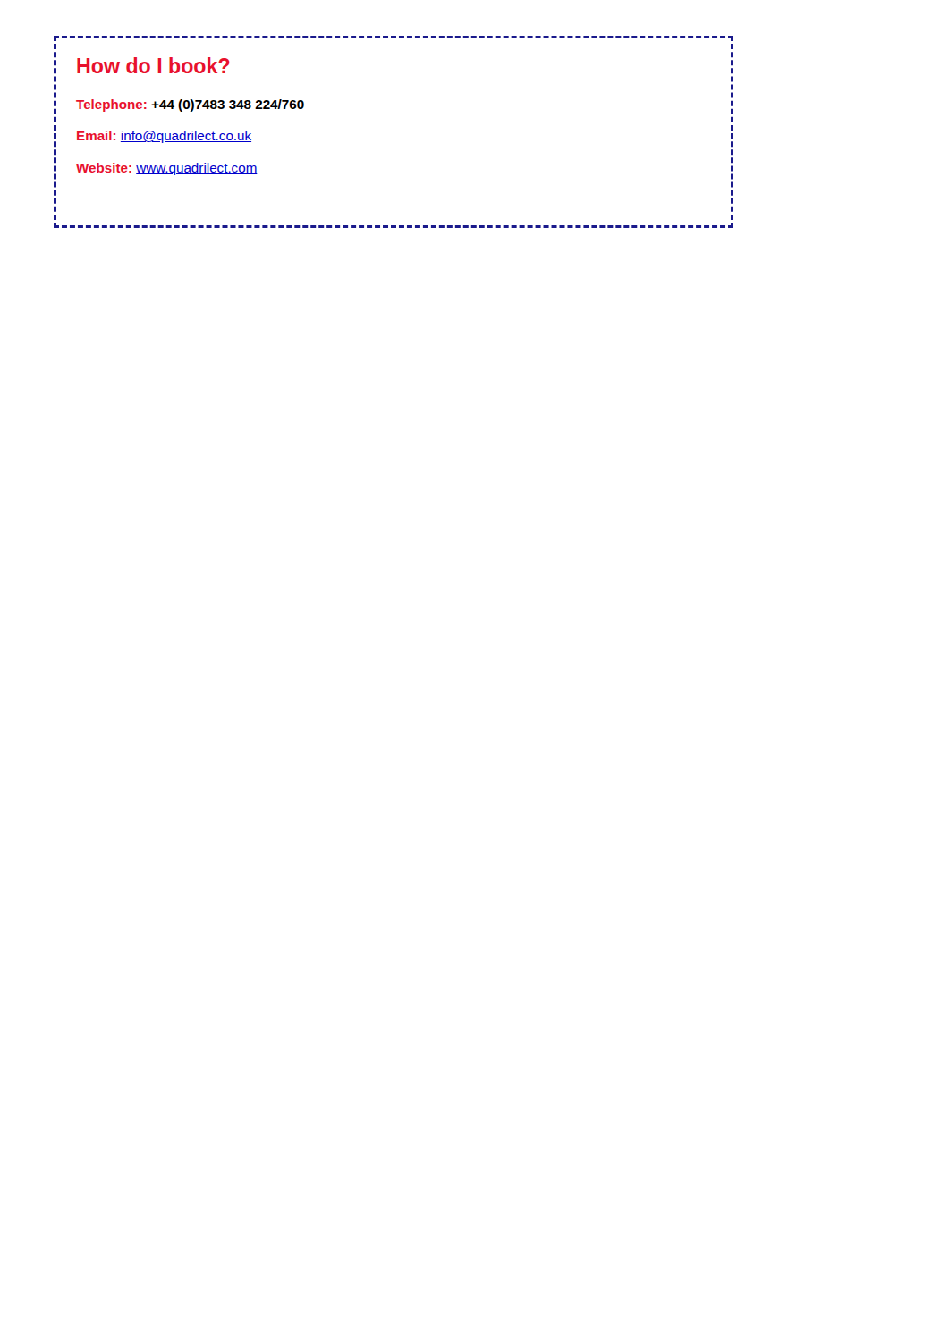How do I book?
Telephone: +44 (0)7483 348 224/760
Email: info@quadrilect.co.uk
Website: www.quadrilect.com